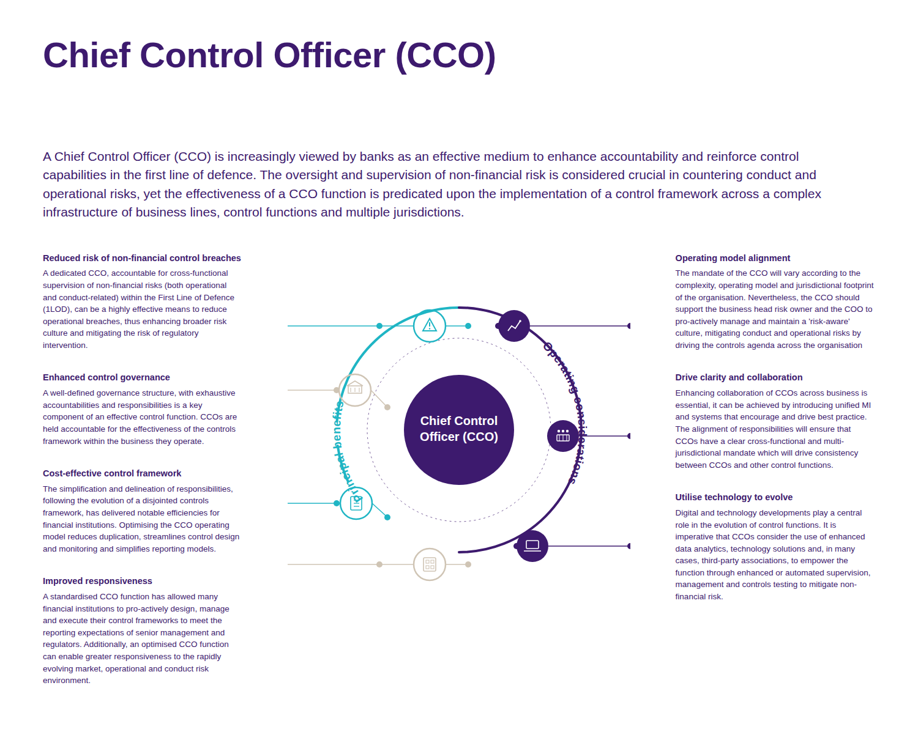Chief Control Officer (CCO)
A Chief Control Officer (CCO) is increasingly viewed by banks as an effective medium to enhance accountability and reinforce control capabilities in the first line of defence. The oversight and supervision of non-financial risk is considered crucial in countering conduct and operational risks, yet the effectiveness of a CCO function is predicated upon the implementation of a control framework across a complex infrastructure of business lines, control functions and multiple jurisdictions.
Reduced risk of non-financial control breaches
A dedicated CCO, accountable for cross-functional supervision of non-financial risks (both operational and conduct-related) within the First Line of Defence (1LOD), can be a highly effective means to reduce operational breaches, thus enhancing broader risk culture and mitigating the risk of regulatory intervention.
Enhanced control governance
A well-defined governance structure, with exhaustive accountabilities and responsibilities is a key component of an effective control function. CCOs are held accountable for the effectiveness of the controls framework within the business they operate.
Cost-effective control framework
The simplification and delineation of responsibilities, following the evolution of a disjointed controls framework, has delivered notable efficiencies for financial institutions. Optimising the CCO operating model reduces duplication, streamlines control design and monitoring and simplifies reporting models.
Improved responsiveness
A standardised CCO function has allowed many financial institutions to pro-actively design, manage and execute their control frameworks to meet the reporting expectations of senior management and regulators. Additionally, an optimised CCO function can enable greater responsiveness to the rapidly evolving market, operational and conduct risk environment.
Chief Control Officer (CCO) Principal benefits Operating considerations
Operating model alignment
The mandate of the CCO will vary according to the complexity, operating model and jurisdictional footprint of the organisation. Nevertheless, the CCO should support the business head risk owner and the COO to pro-actively manage and maintain a 'risk-aware' culture, mitigating conduct and operational risks by driving the controls agenda across the organisation
Drive clarity and collaboration
Enhancing collaboration of CCOs across business is essential, it can be achieved by introducing unified MI and systems that encourage and drive best practice. The alignment of responsibilities will ensure that CCOs have a clear cross-functional and multi-jurisdictional mandate which will drive consistency between CCOs and other control functions.
Utilise technology to evolve
Digital and technology developments play a central role in the evolution of control functions. It is imperative that CCOs consider the use of enhanced data analytics, technology solutions and, in many cases, third-party associations, to empower the function through enhanced or automated supervision, management and controls testing to mitigate non-financial risk.